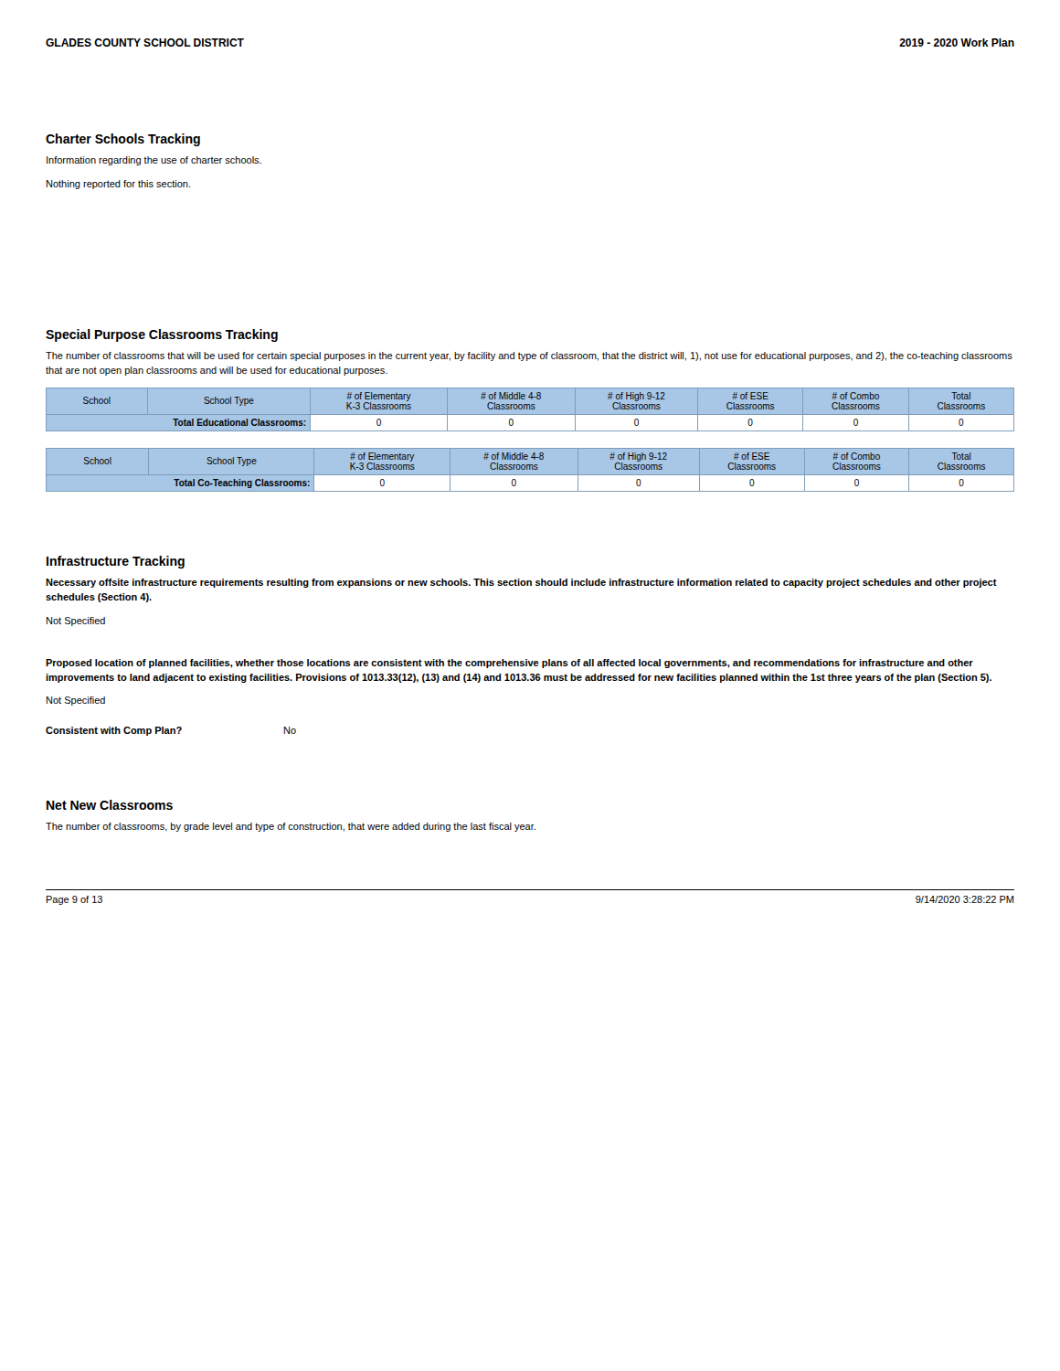GLADES COUNTY SCHOOL DISTRICT 2019 - 2020 Work Plan
Charter Schools Tracking
Information regarding the use of charter schools.
Nothing reported for this section.
Special Purpose Classrooms Tracking
The number of classrooms that will be used for certain special purposes in the current year, by facility and type of classroom, that the district will, 1), not use for educational purposes, and 2), the co-teaching classrooms that are not open plan classrooms and will be used for educational purposes.
| School | School Type | # of Elementary K-3 Classrooms | # of Middle 4-8 Classrooms | # of High 9-12 Classrooms | # of ESE Classrooms | # of Combo Classrooms | Total Classrooms |
| --- | --- | --- | --- | --- | --- | --- | --- |
| Total Educational Classrooms: | 0 | 0 | 0 | 0 | 0 | 0 |
| School | School Type | # of Elementary K-3 Classrooms | # of Middle 4-8 Classrooms | # of High 9-12 Classrooms | # of ESE Classrooms | # of Combo Classrooms | Total Classrooms |
| --- | --- | --- | --- | --- | --- | --- | --- |
| Total Co-Teaching Classrooms: | 0 | 0 | 0 | 0 | 0 | 0 |
Infrastructure Tracking
Necessary offsite infrastructure requirements resulting from expansions or new schools. This section should include infrastructure information related to capacity project schedules and other project schedules (Section 4).
Not Specified
Proposed location of planned facilities, whether those locations are consistent with the comprehensive plans of all affected local governments, and recommendations for infrastructure and other improvements to land adjacent to existing facilities. Provisions of 1013.33(12), (13) and (14) and 1013.36 must be addressed for new facilities planned within the 1st three years of the plan (Section 5).
Not Specified
Consistent with Comp Plan? No
Net New Classrooms
The number of classrooms, by grade level and type of construction, that were added during the last fiscal year.
Page 9 of 13 9/14/2020 3:28:22 PM